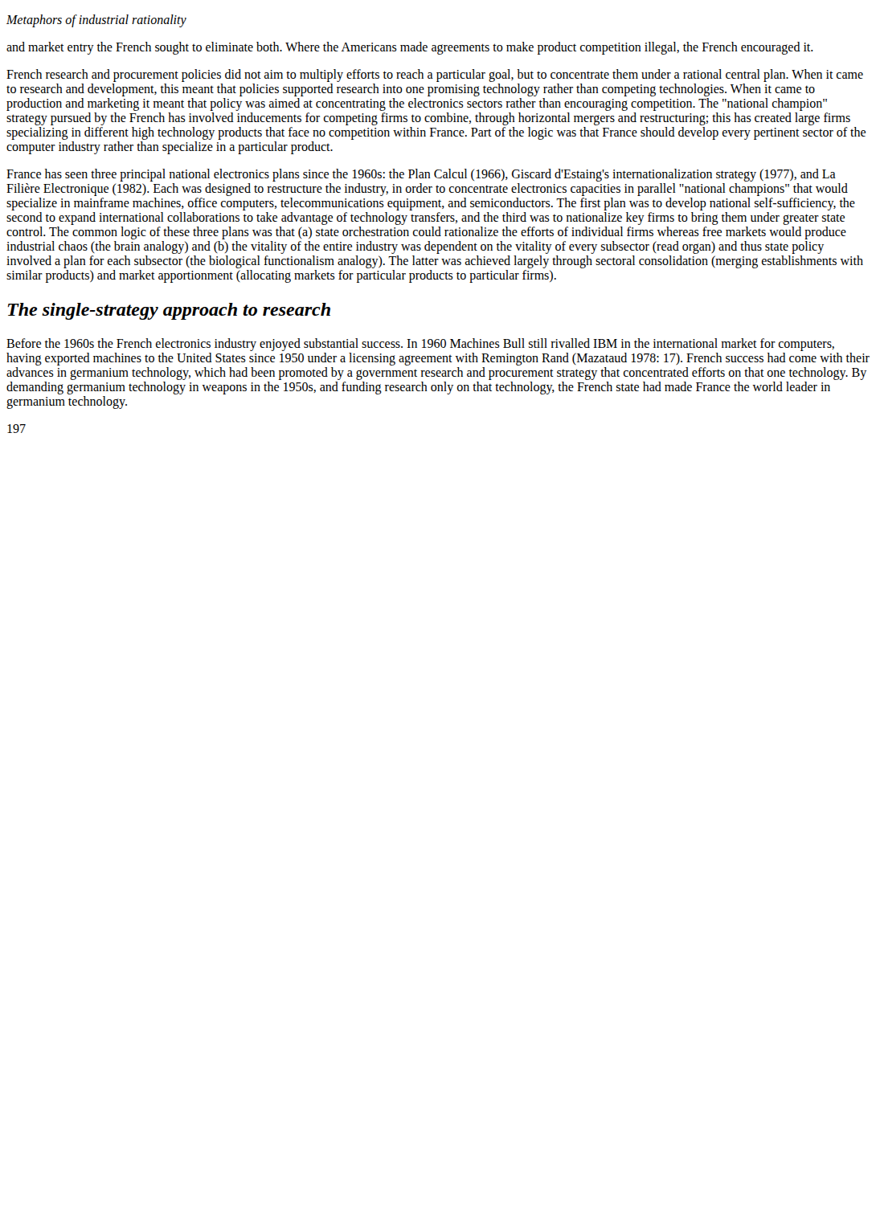Metaphors of industrial rationality
and market entry the French sought to eliminate both. Where the Americans made agreements to make product competition illegal, the French encouraged it.
French research and procurement policies did not aim to multiply efforts to reach a particular goal, but to concentrate them under a rational central plan. When it came to research and development, this meant that policies supported research into one promising technology rather than competing technologies. When it came to production and marketing it meant that policy was aimed at concentrating the electronics sectors rather than encouraging competition. The "national champion" strategy pursued by the French has involved inducements for competing firms to combine, through horizontal mergers and restructuring; this has created large firms specializing in different high technology products that face no competition within France. Part of the logic was that France should develop every pertinent sector of the computer industry rather than specialize in a particular product.
France has seen three principal national electronics plans since the 1960s: the Plan Calcul (1966), Giscard d'Estaing's internationalization strategy (1977), and La Filière Electronique (1982). Each was designed to restructure the industry, in order to concentrate electronics capacities in parallel "national champions" that would specialize in mainframe machines, office computers, telecommunications equipment, and semiconductors. The first plan was to develop national self-sufficiency, the second to expand international collaborations to take advantage of technology transfers, and the third was to nationalize key firms to bring them under greater state control. The common logic of these three plans was that (a) state orchestration could rationalize the efforts of individual firms whereas free markets would produce industrial chaos (the brain analogy) and (b) the vitality of the entire industry was dependent on the vitality of every subsector (read organ) and thus state policy involved a plan for each subsector (the biological functionalism analogy). The latter was achieved largely through sectoral consolidation (merging establishments with similar products) and market apportionment (allocating markets for particular products to particular firms).
The single-strategy approach to research
Before the 1960s the French electronics industry enjoyed substantial success. In 1960 Machines Bull still rivalled IBM in the international market for computers, having exported machines to the United States since 1950 under a licensing agreement with Remington Rand (Mazataud 1978: 17). French success had come with their advances in germanium technology, which had been promoted by a government research and procurement strategy that concentrated efforts on that one technology. By demanding germanium technology in weapons in the 1950s, and funding research only on that technology, the French state had made France the world leader in germanium technology.
197